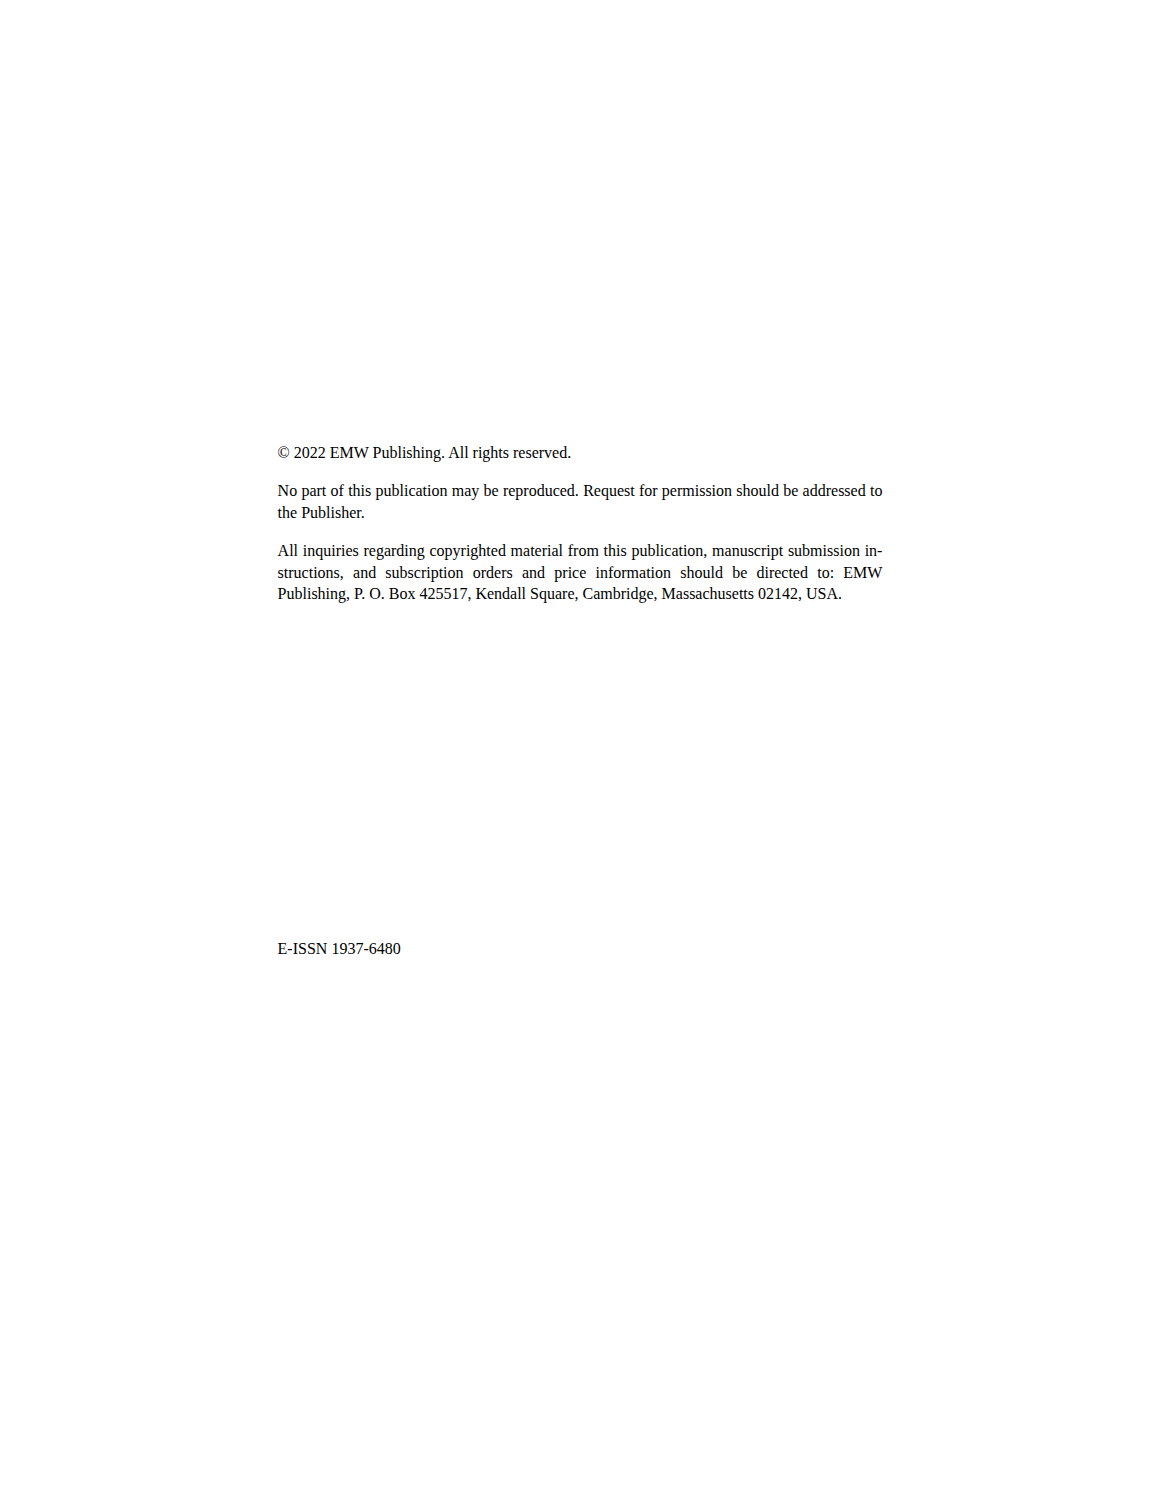© 2022 EMW Publishing. All rights reserved.
No part of this publication may be reproduced. Request for permission should be addressed to the Publisher.
All inquiries regarding copyrighted material from this publication, manuscript submission instructions, and subscription orders and price information should be directed to: EMW Publishing, P. O. Box 425517, Kendall Square, Cambridge, Massachusetts 02142, USA.
E-ISSN 1937-6480